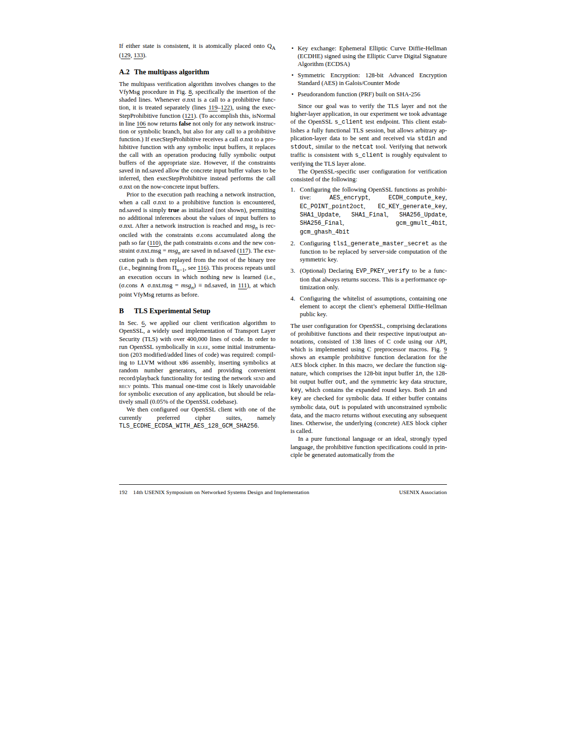If either state is consistent, it is atomically placed onto QA (129, 133).
A.2 The multipass algorithm
The multipass verification algorithm involves changes to the VfyMsg procedure in Fig. 8, specifically the insertion of the shaded lines. Whenever σ.nxt is a call to a prohibitive function, it is treated separately (lines 119–122), using the execStepProhibitive function (121). (To accomplish this, isNormal in line 106 now returns false not only for any network instruction or symbolic branch, but also for any call to a prohibitive function.) If execStepProhibitive receives a call σ.nxt to a prohibitive function with any symbolic input buffers, it replaces the call with an operation producing fully symbolic output buffers of the appropriate size. However, if the constraints saved in nd.saved allow the concrete input buffer values to be inferred, then execStepProhibitive instead performs the call σ.nxt on the now-concrete input buffers.
Prior to the execution path reaching a network instruction, when a call σ.nxt to a prohibitive function is encountered, nd.saved is simply true as initialized (not shown), permitting no additional inferences about the values of input buffers to σ.nxt. After a network instruction is reached and msgn is reconciled with the constraints σ.cons accumulated along the path so far (110), the path constraints σ.cons and the new constraint σ.nxt.msg = msgn are saved in nd.saved (117). The execution path is then replayed from the root of the binary tree (i.e., beginning from Πn−1, see 116). This process repeats until an execution occurs in which nothing new is learned (i.e., (σ.cons ∧ σ.nxt.msg = msgn) ≡ nd.saved, in 111), at which point VfyMsg returns as before.
BTLS Experimental Setup
In Sec. 6, we applied our client verification algorithm to OpenSSL, a widely used implementation of Transport Layer Security (TLS) with over 400,000 lines of code. In order to run OpenSSL symbolically in klee, some initial instrumentation (203 modified/added lines of code) was required: compiling to LLVM without x86 assembly, inserting symbolics at random number generators, and providing convenient record/playback functionality for testing the network send and recv points. This manual one-time cost is likely unavoidable for symbolic execution of any application, but should be relatively small (0.05% of the OpenSSL codebase).
We then configured our OpenSSL client with one of the currently preferred cipher suites, namely TLS_ECDHE_ECDSA_WITH_AES_128_GCM_SHA256.
Key exchange: Ephemeral Elliptic Curve Diffie-Hellman (ECDHE) signed using the Elliptic Curve Digital Signature Algorithm (ECDSA)
Symmetric Encryption: 128-bit Advanced Encryption Standard (AES) in Galois/Counter Mode
Pseudorandom function (PRF) built on SHA-256
Since our goal was to verify the TLS layer and not the higher-layer application, in our experiment we took advantage of the OpenSSL s_client test endpoint. This client establishes a fully functional TLS session, but allows arbitrary application-layer data to be sent and received via stdin and stdout, similar to the netcat tool. Verifying that network traffic is consistent with s_client is roughly equivalent to verifying the TLS layer alone.
The OpenSSL-specific user configuration for verification consisted of the following:
Configuring the following OpenSSL functions as prohibitive: AES_encrypt, ECDH_compute_key, EC_POINT_point2oct, EC_KEY_generate_key, SHA1_Update, SHA1_Final, SHA256_Update, SHA256_Final, gcm_gmult_4bit, gcm_ghash_4bit
Configuring tls1_generate_master_secret as the function to be replaced by server-side computation of the symmetric key.
(Optional) Declaring EVP_PKEY_verify to be a function that always returns success. This is a performance optimization only.
Configuring the whitelist of assumptions, containing one element to accept the client’s ephemeral Diffie-Hellman public key.
The user configuration for OpenSSL, comprising declarations of prohibitive functions and their respective input/output annotations, consisted of 138 lines of C code using our API, which is implemented using C preprocessor macros. Fig. 9 shows an example prohibitive function declaration for the AES block cipher. In this macro, we declare the function signature, which comprises the 128-bit input buffer in, the 128-bit output buffer out, and the symmetric key data structure, key, which contains the expanded round keys. Both in and key are checked for symbolic data. If either buffer contains symbolic data, out is populated with unconstrained symbolic data, and the macro returns without executing any subsequent lines. Otherwise, the underlying (concrete) AES block cipher is called.
In a pure functional language or an ideal, strongly typed language, the prohibitive function specifications could in principle be generated automatically from the
192 14th USENIX Symposium on Networked Systems Design and Implementation
USENIX Association